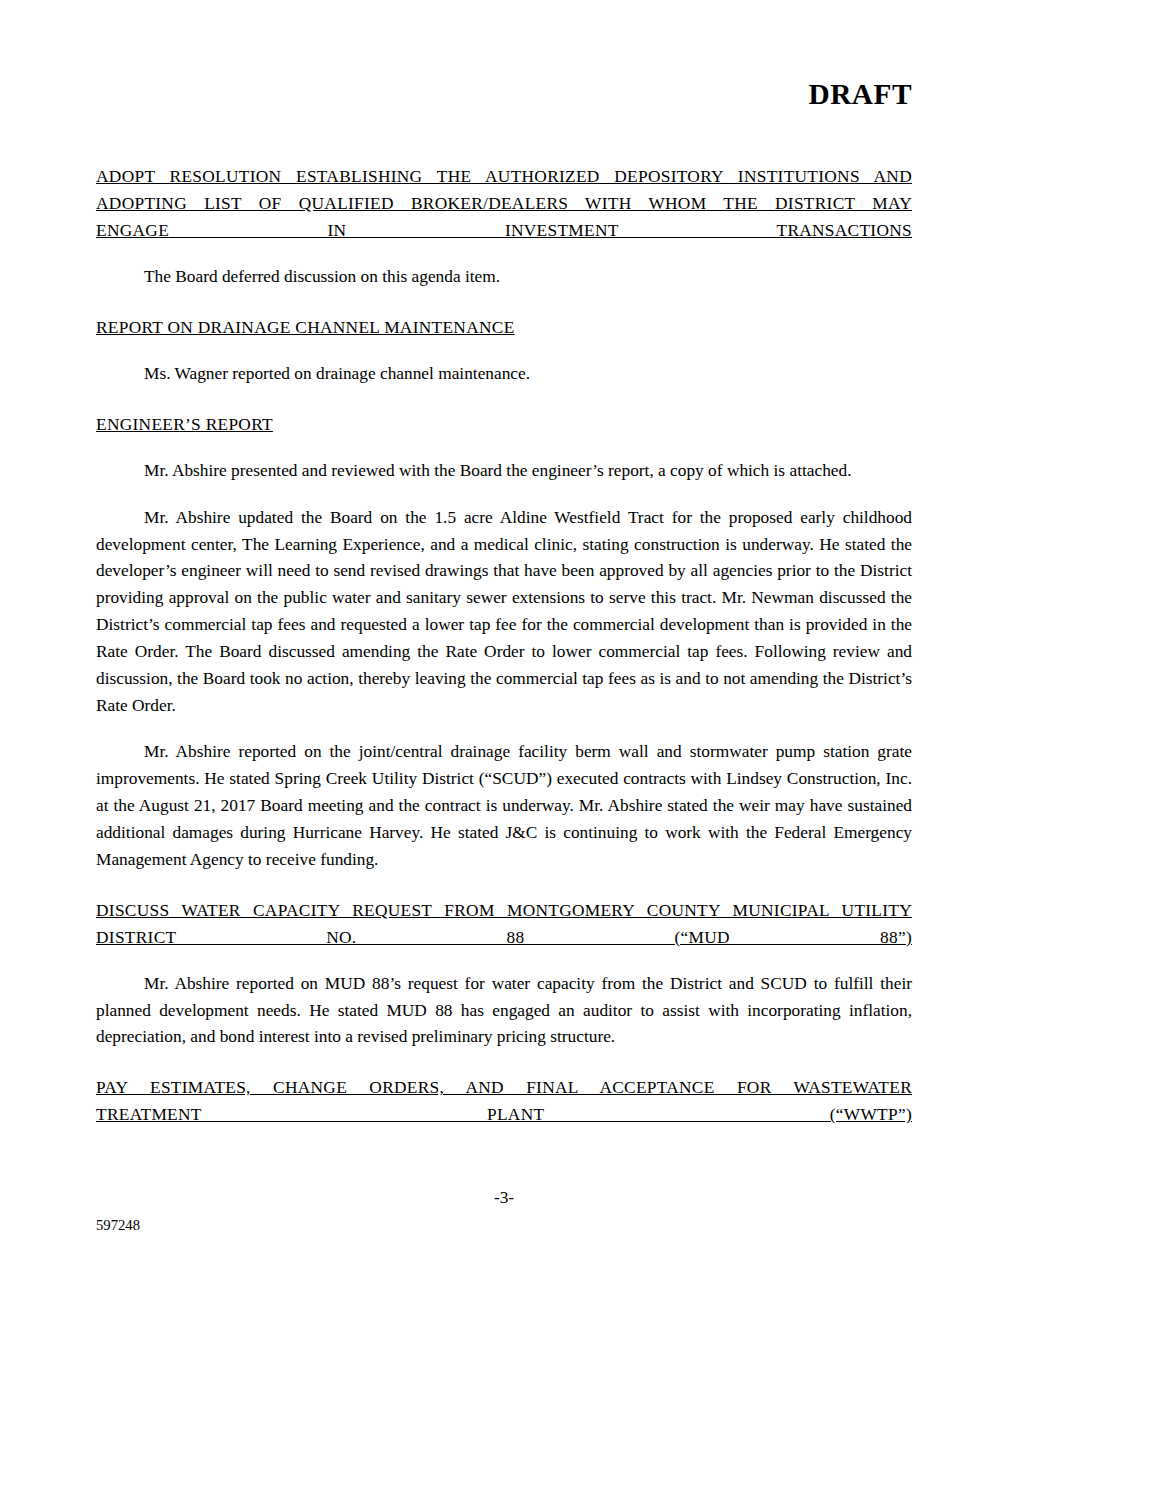DRAFT
Adopt Resolution Establishing the Authorized Depository Institutions and Adopting List of Qualified Broker/Dealers with Whom the District May Engage in Investment Transactions
The Board deferred discussion on this agenda item.
Report on Drainage Channel Maintenance
Ms. Wagner reported on drainage channel maintenance.
Engineer’s Report
Mr. Abshire presented and reviewed with the Board the engineer’s report, a copy of which is attached.
Mr. Abshire updated the Board on the 1.5 acre Aldine Westfield Tract for the proposed early childhood development center, The Learning Experience, and a medical clinic, stating construction is underway. He stated the developer’s engineer will need to send revised drawings that have been approved by all agencies prior to the District providing approval on the public water and sanitary sewer extensions to serve this tract. Mr. Newman discussed the District’s commercial tap fees and requested a lower tap fee for the commercial development than is provided in the Rate Order. The Board discussed amending the Rate Order to lower commercial tap fees. Following review and discussion, the Board took no action, thereby leaving the commercial tap fees as is and to not amending the District’s Rate Order.
Mr. Abshire reported on the joint/central drainage facility berm wall and stormwater pump station grate improvements. He stated Spring Creek Utility District (“SCUD”) executed contracts with Lindsey Construction, Inc. at the August 21, 2017 Board meeting and the contract is underway. Mr. Abshire stated the weir may have sustained additional damages during Hurricane Harvey. He stated J&C is continuing to work with the Federal Emergency Management Agency to receive funding.
Discuss Water Capacity Request from Montgomery County Municipal Utility District No. 88 (“MUD 88”)
Mr. Abshire reported on MUD 88’s request for water capacity from the District and SCUD to fulfill their planned development needs. He stated MUD 88 has engaged an auditor to assist with incorporating inflation, depreciation, and bond interest into a revised preliminary pricing structure.
Pay Estimates, Change Orders, and Final Acceptance for Wastewater Treatment Plant (“WWTP”)
-3-
597248